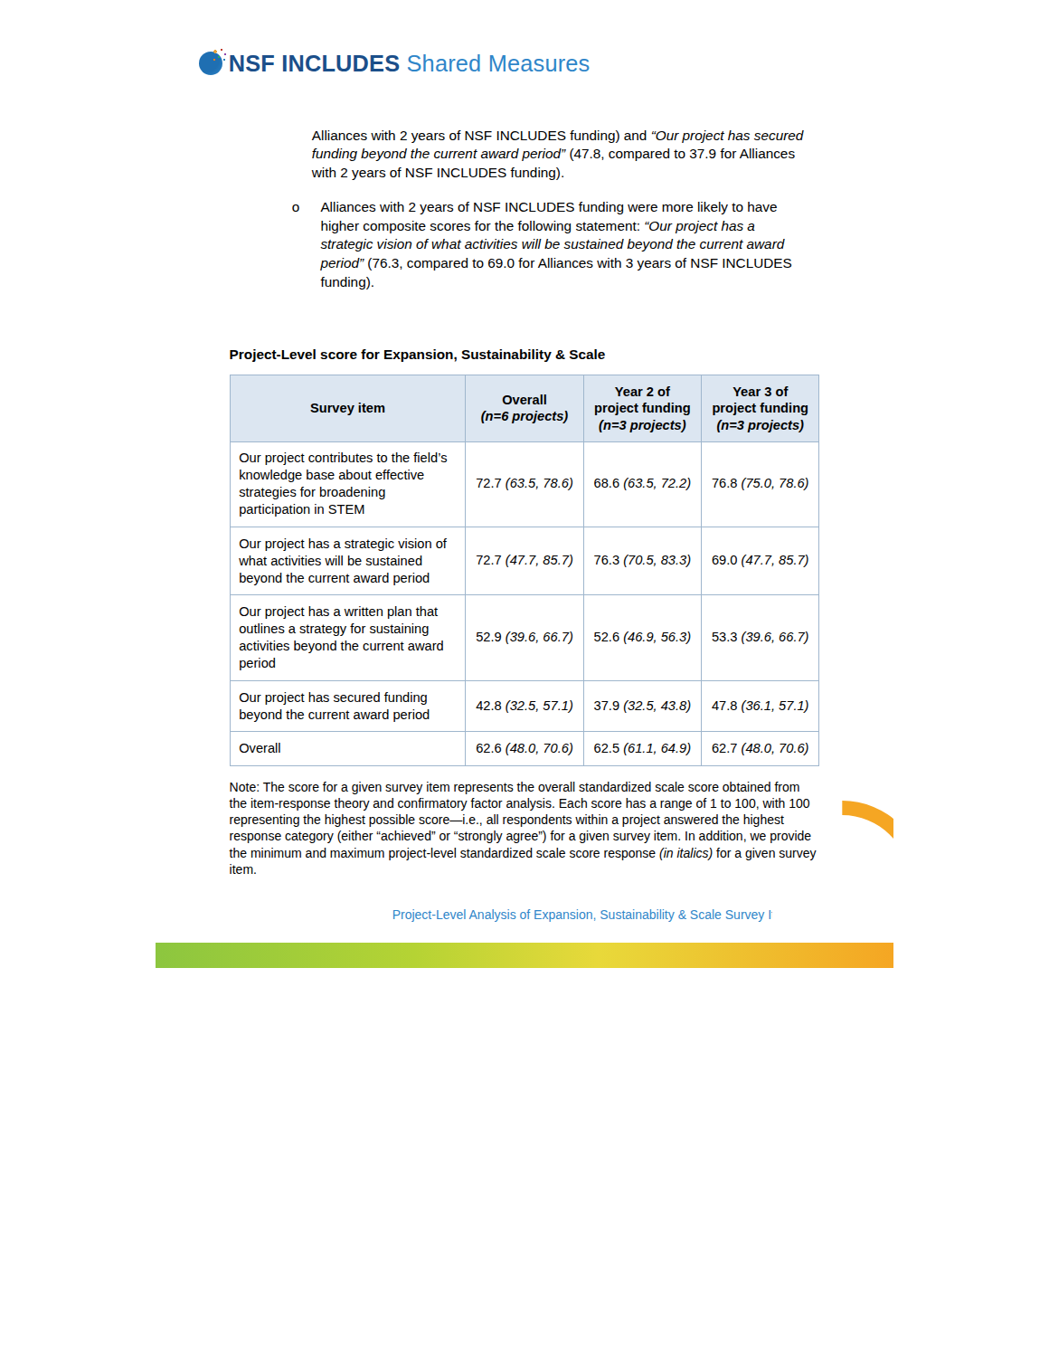NSF INCLUDES Shared Measures
Alliances with 2 years of NSF INCLUDES funding) and “Our project has secured funding beyond the current award period” (47.8, compared to 37.9 for Alliances with 2 years of NSF INCLUDES funding).
o
Alliances with 2 years of NSF INCLUDES funding were more likely to have higher composite scores for the following statement: “Our project has a strategic vision of what activities will be sustained beyond the current award period” (76.3, compared to 69.0 for Alliances with 3 years of NSF INCLUDES funding).
Project-Level score for Expansion, Sustainability & Scale
| Survey item | Overall (n=6 projects) | Year 2 of project funding (n=3 projects) | Year 3 of project funding (n=3 projects) |
| --- | --- | --- | --- |
| Our project contributes to the field’s knowledge base about effective strategies for broadening participation in STEM | 72.7 (63.5, 78.6) | 68.6 (63.5, 72.2) | 76.8 (75.0, 78.6) |
| Our project has a strategic vision of what activities will be sustained beyond the current award period | 72.7 (47.7, 85.7) | 76.3 (70.5, 83.3) | 69.0 (47.7, 85.7) |
| Our project has a written plan that outlines a strategy for sustaining activities beyond the current award period | 52.9 (39.6, 66.7) | 52.6 (46.9, 56.3) | 53.3 (39.6, 66.7) |
| Our project has secured funding beyond the current award period | 42.8 (32.5, 57.1) | 37.9 (32.5, 43.8) | 47.8 (36.1, 57.1) |
| Overall | 62.6 (48.0, 70.6) | 62.5 (61.1, 64.9) | 62.7 (48.0, 70.6) |
Note: The score for a given survey item represents the overall standardized scale score obtained from the item-response theory and confirmatory factor analysis. Each score has a range of 1 to 100, with 100 representing the highest possible score—i.e., all respondents within a project answered the highest response category (either “achieved” or “strongly agree”) for a given survey item. In addition, we provide the minimum and maximum project-level standardized scale score response (in italics) for a given survey item.
Project-Level Analysis of Expansion, Sustainability & Scale Survey Items|2